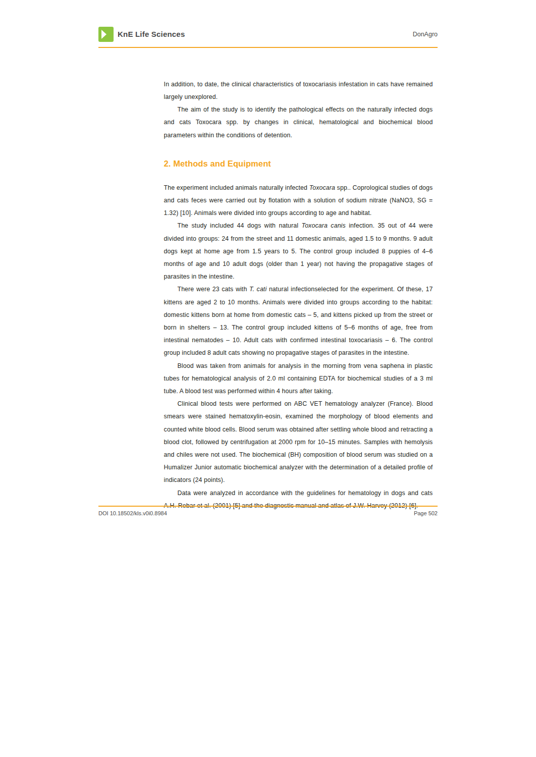KnE Life Sciences
DonAgro
In addition, to date, the clinical characteristics of toxocariasis infestation in cats have remained largely unexplored.
The aim of the study is to identify the pathological effects on the naturally infected dogs and cats Toxocara spp. by changes in clinical, hematological and biochemical blood parameters within the conditions of detention.
2. Methods and Equipment
The experiment included animals naturally infected Toxocara spp.. Coprological studies of dogs and cats feces were carried out by flotation with a solution of sodium nitrate (NaNO3, SG = 1.32) [10]. Animals were divided into groups according to age and habitat.
The study included 44 dogs with natural Toxocara canis infection. 35 out of 44 were divided into groups: 24 from the street and 11 domestic animals, aged 1.5 to 9 months. 9 adult dogs kept at home age from 1.5 years to 5. The control group included 8 puppies of 4–6 months of age and 10 adult dogs (older than 1 year) not having the propagative stages of parasites in the intestine.
There were 23 cats with T. cati natural infectionselected for the experiment. Of these, 17 kittens are aged 2 to 10 months. Animals were divided into groups according to the habitat: domestic kittens born at home from domestic cats – 5, and kittens picked up from the street or born in shelters – 13. The control group included kittens of 5–6 months of age, free from intestinal nematodes – 10. Adult cats with confirmed intestinal toxocariasis – 6. The control group included 8 adult cats showing no propagative stages of parasites in the intestine.
Blood was taken from animals for analysis in the morning from vena saphena in plastic tubes for hematological analysis of 2.0 ml containing EDTA for biochemical studies of a 3 ml tube. A blood test was performed within 4 hours after taking.
Clinical blood tests were performed on ABC VET hematology analyzer (France). Blood smears were stained hematoxylin-eosin, examined the morphology of blood elements and counted white blood cells. Blood serum was obtained after settling whole blood and retracting a blood clot, followed by centrifugation at 2000 rpm for 10–15 minutes. Samples with hemolysis and chiles were not used. The biochemical (BH) composition of blood serum was studied on a Humalizer Junior automatic biochemical analyzer with the determination of a detailed profile of indicators (24 points).
Data were analyzed in accordance with the guidelines for hematology in dogs and cats A.H. Rebar et al. (2001) [5] and the diagnostic manual and atlas of J.W. Harvey (2012) [6].
DOI 10.18502/kls.v0i0.8984
Page 502